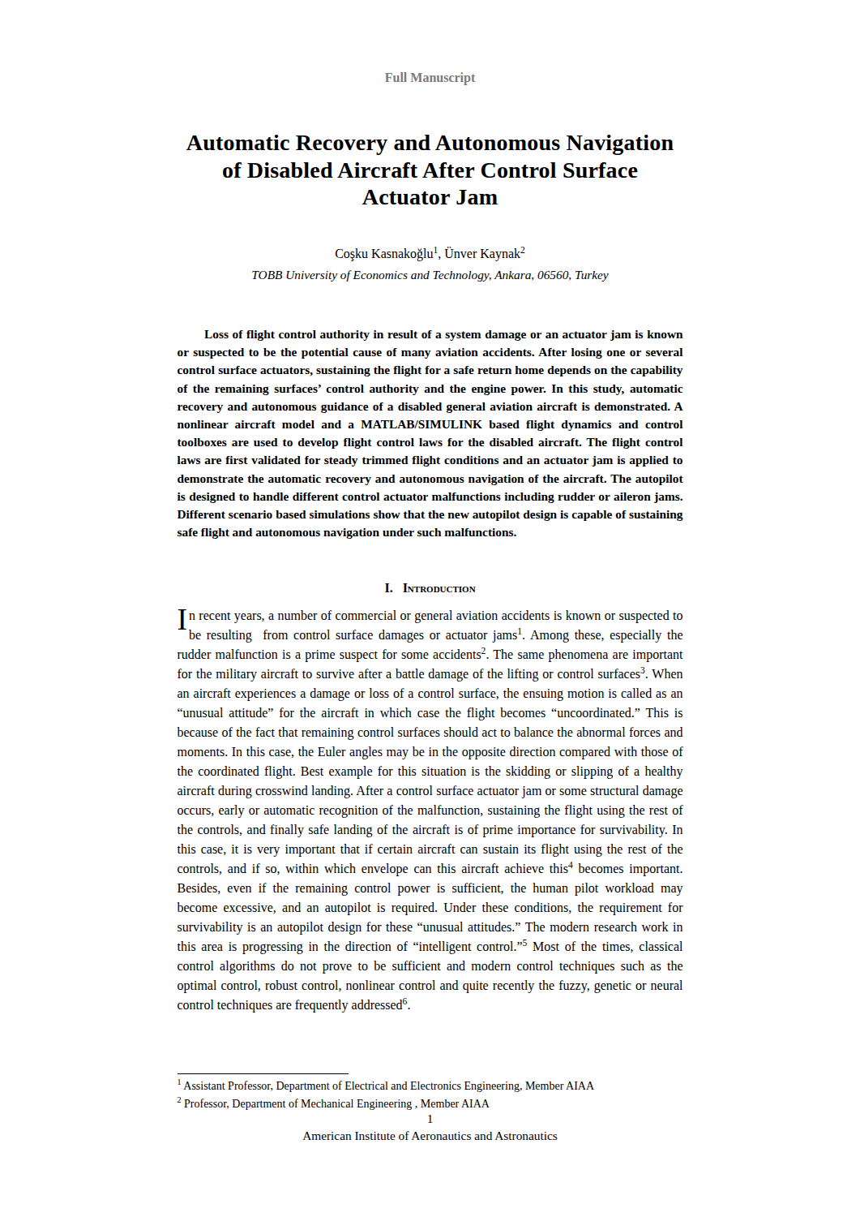Full Manuscript
Automatic Recovery and Autonomous Navigation of Disabled Aircraft After Control Surface Actuator Jam
Coşku Kasnakoğlu1, Ünver Kaynak2
TOBB University of Economics and Technology, Ankara, 06560, Turkey
Loss of flight control authority in result of a system damage or an actuator jam is known or suspected to be the potential cause of many aviation accidents. After losing one or several control surface actuators, sustaining the flight for a safe return home depends on the capability of the remaining surfaces’ control authority and the engine power. In this study, automatic recovery and autonomous guidance of a disabled general aviation aircraft is demonstrated. A nonlinear aircraft model and a MATLAB/SIMULINK based flight dynamics and control toolboxes are used to develop flight control laws for the disabled aircraft. The flight control laws are first validated for steady trimmed flight conditions and an actuator jam is applied to demonstrate the automatic recovery and autonomous navigation of the aircraft. The autopilot is designed to handle different control actuator malfunctions including rudder or aileron jams. Different scenario based simulations show that the new autopilot design is capable of sustaining safe flight and autonomous navigation under such malfunctions.
I. Introduction
In recent years, a number of commercial or general aviation accidents is known or suspected to be resulting from control surface damages or actuator jams1. Among these, especially the rudder malfunction is a prime suspect for some accidents2. The same phenomena are important for the military aircraft to survive after a battle damage of the lifting or control surfaces3. When an aircraft experiences a damage or loss of a control surface, the ensuing motion is called as an “unusual attitude” for the aircraft in which case the flight becomes “uncoordinated.” This is because of the fact that remaining control surfaces should act to balance the abnormal forces and moments. In this case, the Euler angles may be in the opposite direction compared with those of the coordinated flight. Best example for this situation is the skidding or slipping of a healthy aircraft during crosswind landing. After a control surface actuator jam or some structural damage occurs, early or automatic recognition of the malfunction, sustaining the flight using the rest of the controls, and finally safe landing of the aircraft is of prime importance for survivability. In this case, it is very important that if certain aircraft can sustain its flight using the rest of the controls, and if so, within which envelope can this aircraft achieve this4 becomes important. Besides, even if the remaining control power is sufficient, the human pilot workload may become excessive, and an autopilot is required. Under these conditions, the requirement for survivability is an autopilot design for these “unusual attitudes.” The modern research work in this area is progressing in the direction of “intelligent control.”5 Most of the times, classical control algorithms do not prove to be sufficient and modern control techniques such as the optimal control, robust control, nonlinear control and quite recently the fuzzy, genetic or neural control techniques are frequently addressed6.
1 Assistant Professor, Department of Electrical and Electronics Engineering, Member AIAA
2 Professor, Department of Mechanical Engineering , Member AIAA
1
American Institute of Aeronautics and Astronautics